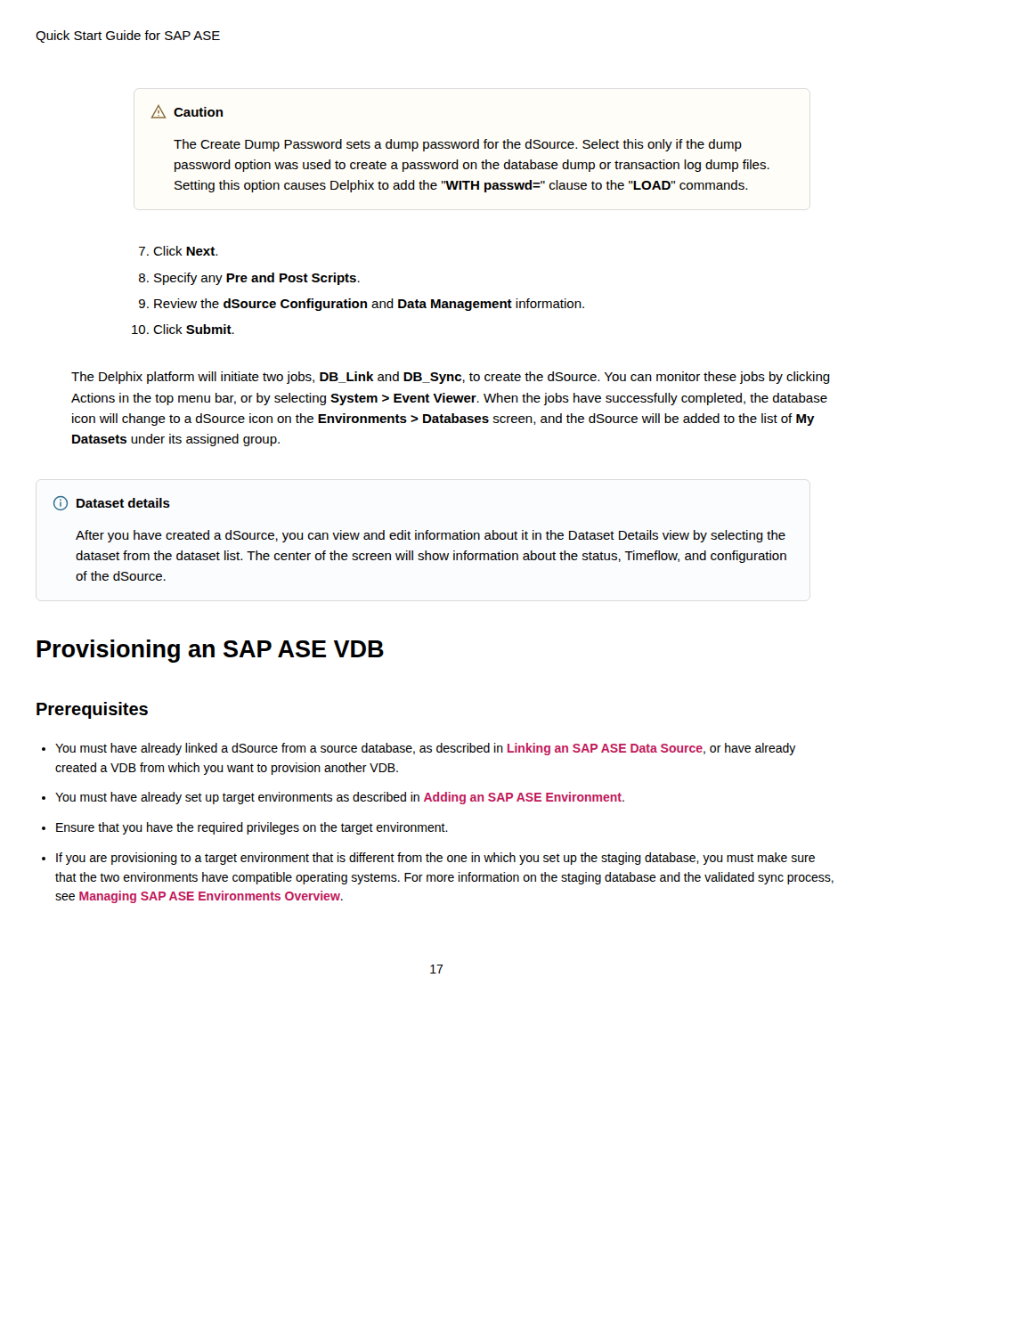Quick Start Guide for SAP ASE
Caution
The Create Dump Password sets a dump password for the dSource. Select this only if the dump password option was used to create a password on the database dump or transaction log dump files. Setting this option causes Delphix to add the "WITH passwd=" clause to the "LOAD" commands.
Click Next.
Specify any Pre and Post Scripts.
Review the dSource Configuration and Data Management information.
Click Submit.
The Delphix platform will initiate two jobs, DB_Link and DB_Sync, to create the dSource. You can monitor these jobs by clicking Actions in the top menu bar, or by selecting System > Event Viewer. When the jobs have successfully completed, the database icon will change to a dSource icon on the Environments > Databases screen, and the dSource will be added to the list of My Datasets under its assigned group.
Dataset details
After you have created a dSource, you can view and edit information about it in the Dataset Details view by selecting the dataset from the dataset list. The center of the screen will show information about the status, Timeflow, and configuration of the dSource.
Provisioning an SAP ASE VDB
Prerequisites
You must have already linked a dSource from a source database, as described in Linking an SAP ASE Data Source, or have already created a VDB from which you want to provision another VDB.
You must have already set up target environments as described in Adding an SAP ASE Environment.
Ensure that you have the required privileges on the target environment.
If you are provisioning to a target environment that is different from the one in which you set up the staging database, you must make sure that the two environments have compatible operating systems. For more information on the staging database and the validated sync process, see Managing SAP ASE Environments Overview.
17